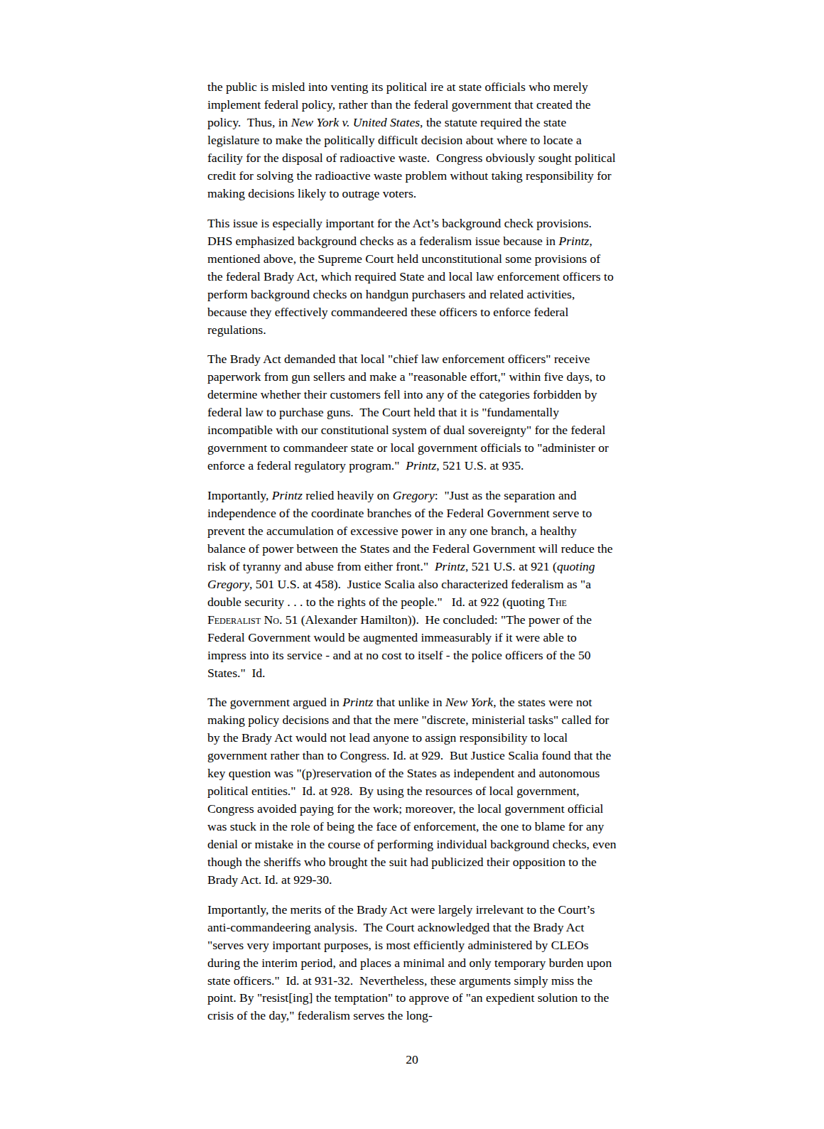the public is misled into venting its political ire at state officials who merely implement federal policy, rather than the federal government that created the policy. Thus, in New York v. United States, the statute required the state legislature to make the politically difficult decision about where to locate a facility for the disposal of radioactive waste. Congress obviously sought political credit for solving the radioactive waste problem without taking responsibility for making decisions likely to outrage voters.
This issue is especially important for the Act’s background check provisions. DHS emphasized background checks as a federalism issue because in Printz, mentioned above, the Supreme Court held unconstitutional some provisions of the federal Brady Act, which required State and local law enforcement officers to perform background checks on handgun purchasers and related activities, because they effectively commandeered these officers to enforce federal regulations.
The Brady Act demanded that local "chief law enforcement officers" receive paperwork from gun sellers and make a "reasonable effort," within five days, to determine whether their customers fell into any of the categories forbidden by federal law to purchase guns. The Court held that it is "fundamentally incompatible with our constitutional system of dual sovereignty" for the federal government to commandeer state or local government officials to "administer or enforce a federal regulatory program." Printz, 521 U.S. at 935.
Importantly, Printz relied heavily on Gregory: "Just as the separation and independence of the coordinate branches of the Federal Government serve to prevent the accumulation of excessive power in any one branch, a healthy balance of power between the States and the Federal Government will reduce the risk of tyranny and abuse from either front." Printz, 521 U.S. at 921 (quoting Gregory, 501 U.S. at 458). Justice Scalia also characterized federalism as "a double security . . . to the rights of the people." Id. at 922 (quoting The Federalist No. 51 (Alexander Hamilton)). He concluded: "The power of the Federal Government would be augmented immeasurably if it were able to impress into its service - and at no cost to itself - the police officers of the 50 States." Id.
The government argued in Printz that unlike in New York, the states were not making policy decisions and that the mere "discrete, ministerial tasks" called for by the Brady Act would not lead anyone to assign responsibility to local government rather than to Congress. Id. at 929. But Justice Scalia found that the key question was "(p)reservation of the States as independent and autonomous political entities." Id. at 928. By using the resources of local government, Congress avoided paying for the work; moreover, the local government official was stuck in the role of being the face of enforcement, the one to blame for any denial or mistake in the course of performing individual background checks, even though the sheriffs who brought the suit had publicized their opposition to the Brady Act. Id. at 929-30.
Importantly, the merits of the Brady Act were largely irrelevant to the Court’s anti-commandeering analysis. The Court acknowledged that the Brady Act "serves very important purposes, is most efficiently administered by CLEOs during the interim period, and places a minimal and only temporary burden upon state officers." Id. at 931-32. Nevertheless, these arguments simply miss the point. By "resist[ing] the temptation" to approve of "an expedient solution to the crisis of the day," federalism serves the long-
20